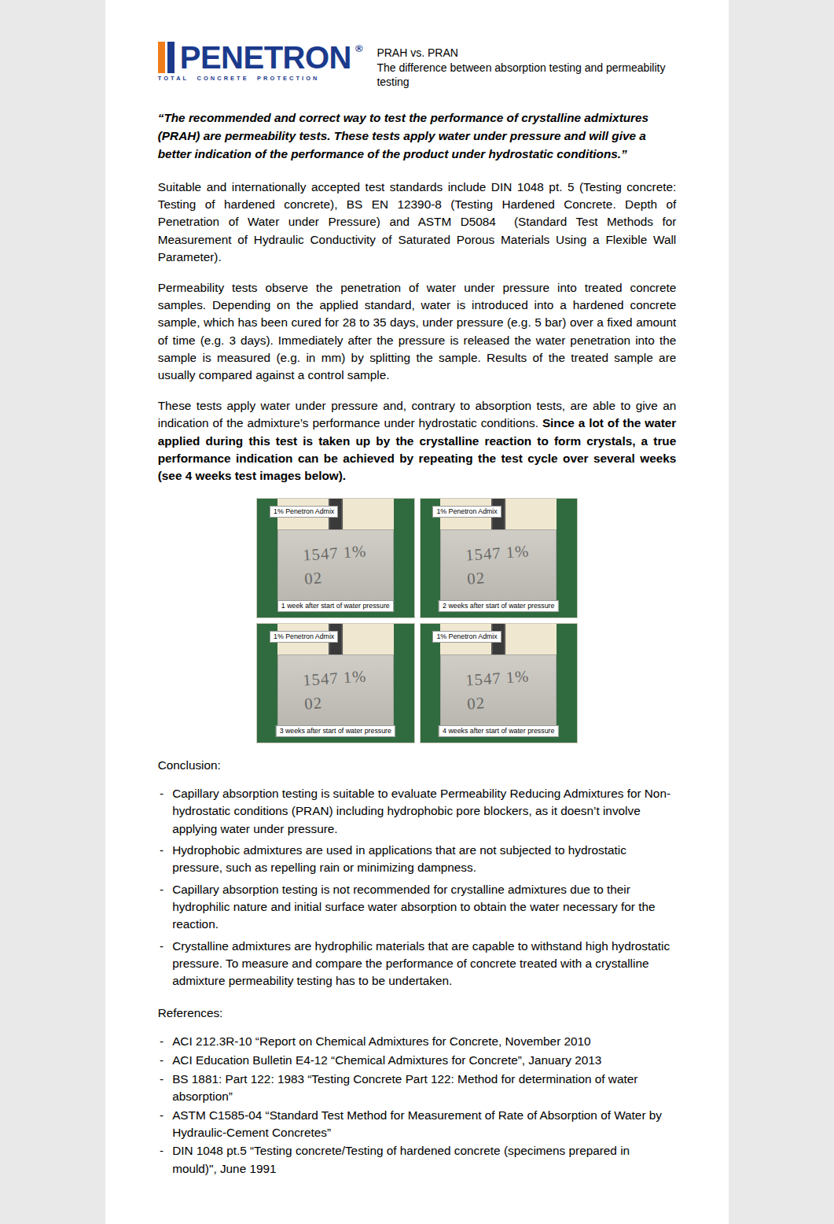PENETRON®
TOTAL CONCRETE PROTECTION
PRAH vs. PRAN
The difference between absorption testing and permeability testing
“The recommended and correct way to test the performance of crystalline admixtures (PRAH) are permeability tests. These tests apply water under pressure and will give a better indication of the performance of the product under hydrostatic conditions.”
Suitable and internationally accepted test standards include DIN 1048 pt. 5 (Testing concrete: Testing of hardened concrete), BS EN 12390-8 (Testing Hardened Concrete. Depth of Penetration of Water under Pressure) and ASTM D5084 (Standard Test Methods for Measurement of Hydraulic Conductivity of Saturated Porous Materials Using a Flexible Wall Parameter).
Permeability tests observe the penetration of water under pressure into treated concrete samples. Depending on the applied standard, water is introduced into a hardened concrete sample, which has been cured for 28 to 35 days, under pressure (e.g. 5 bar) over a fixed amount of time (e.g. 3 days). Immediately after the pressure is released the water penetration into the sample is measured (e.g. in mm) by splitting the sample. Results of the treated sample are usually compared against a control sample.
These tests apply water under pressure and, contrary to absorption tests, are able to give an indication of the admixture’s performance under hydrostatic conditions. Since a lot of the water applied during this test is taken up by the crystalline reaction to form crystals, a true performance indication can be achieved by repeating the test cycle over several weeks (see 4 weeks test images below).
1547 1%
02
1% Penetron Admix
1 week after start of water pressure
1547 1%
02
1% Penetron Admix
2 weeks after start of water pressure
1547 1%
02
1% Penetron Admix
3 weeks after start of water pressure
1547 1%
02
1% Penetron Admix
4 weeks after start of water pressure
Conclusion:
Capillary absorption testing is suitable to evaluate Permeability Reducing Admixtures for Non-hydrostatic conditions (PRAN) including hydrophobic pore blockers, as it doesn’t involve applying water under pressure.
Hydrophobic admixtures are used in applications that are not subjected to hydrostatic pressure, such as repelling rain or minimizing dampness.
Capillary absorption testing is not recommended for crystalline admixtures due to their hydrophilic nature and initial surface water absorption to obtain the water necessary for the reaction.
Crystalline admixtures are hydrophilic materials that are capable to withstand high hydrostatic pressure. To measure and compare the performance of concrete treated with a crystalline admixture permeability testing has to be undertaken.
References:
ACI 212.3R-10 “Report on Chemical Admixtures for Concrete, November 2010
ACI Education Bulletin E4-12 “Chemical Admixtures for Concrete”, January 2013
BS 1881: Part 122: 1983 “Testing Concrete Part 122: Method for determination of water absorption”
ASTM C1585-04 “Standard Test Method for Measurement of Rate of Absorption of Water by Hydraulic-Cement Concretes”
DIN 1048 pt.5 “Testing concrete/Testing of hardened concrete (specimens prepared in mould)", June 1991